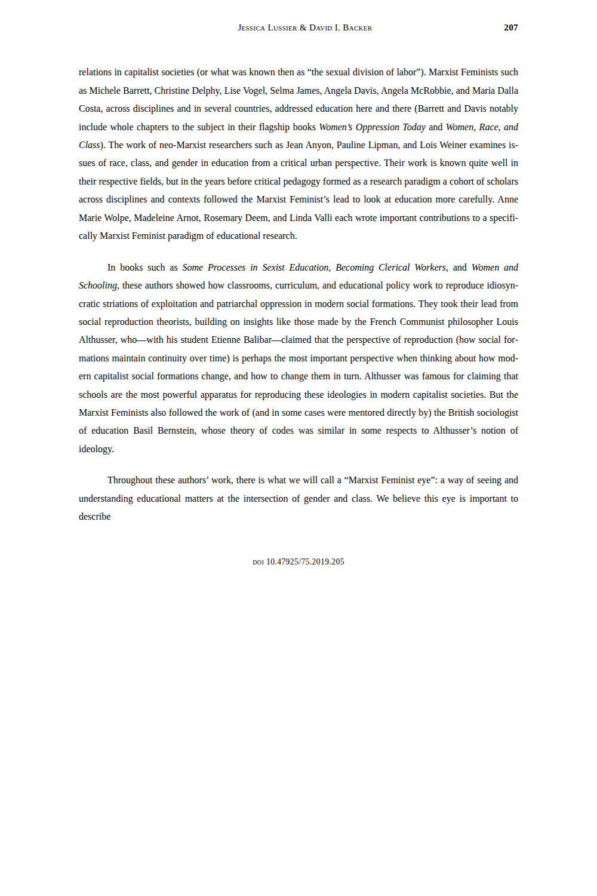Jessica Lussier & David I. Backer 207
relations in capitalist societies (or what was known then as “the sexual division of labor”). Marxist Feminists such as Michele Barrett, Christine Delphy, Lise Vogel, Selma James, Angela Davis, Angela McRobbie, and Maria Dalla Costa, across disciplines and in several countries, addressed education here and there (Barrett and Davis notably include whole chapters to the subject in their flagship books Women’s Oppression Today and Women, Race, and Class). The work of neo-Marxist researchers such as Jean Anyon, Pauline Lipman, and Lois Weiner examines issues of race, class, and gender in education from a critical urban perspective. Their work is known quite well in their respective fields, but in the years before critical pedagogy formed as a research paradigm a cohort of scholars across disciplines and contexts followed the Marxist Feminist’s lead to look at education more carefully. Anne Marie Wolpe, Madeleine Arnot, Rosemary Deem, and Linda Valli each wrote important contributions to a specifically Marxist Feminist paradigm of educational research.
In books such as Some Processes in Sexist Education, Becoming Clerical Workers, and Women and Schooling, these authors showed how classrooms, curriculum, and educational policy work to reproduce idiosyncratic striations of exploitation and patriarchal oppression in modern social formations. They took their lead from social reproduction theorists, building on insights like those made by the French Communist philosopher Louis Althusser, who—with his student Etienne Balibar—claimed that the perspective of reproduction (how social formations maintain continuity over time) is perhaps the most important perspective when thinking about how modern capitalist social formations change, and how to change them in turn. Althusser was famous for claiming that schools are the most powerful apparatus for reproducing these ideologies in modern capitalist societies. But the Marxist Feminists also followed the work of (and in some cases were mentored directly by) the British sociologist of education Basil Bernstein, whose theory of codes was similar in some respects to Althusser’s notion of ideology.
Throughout these authors’ work, there is what we will call a “Marxist Feminist eye”: a way of seeing and understanding educational matters at the intersection of gender and class. We believe this eye is important to describe
doi 10.47925/75.2019.205